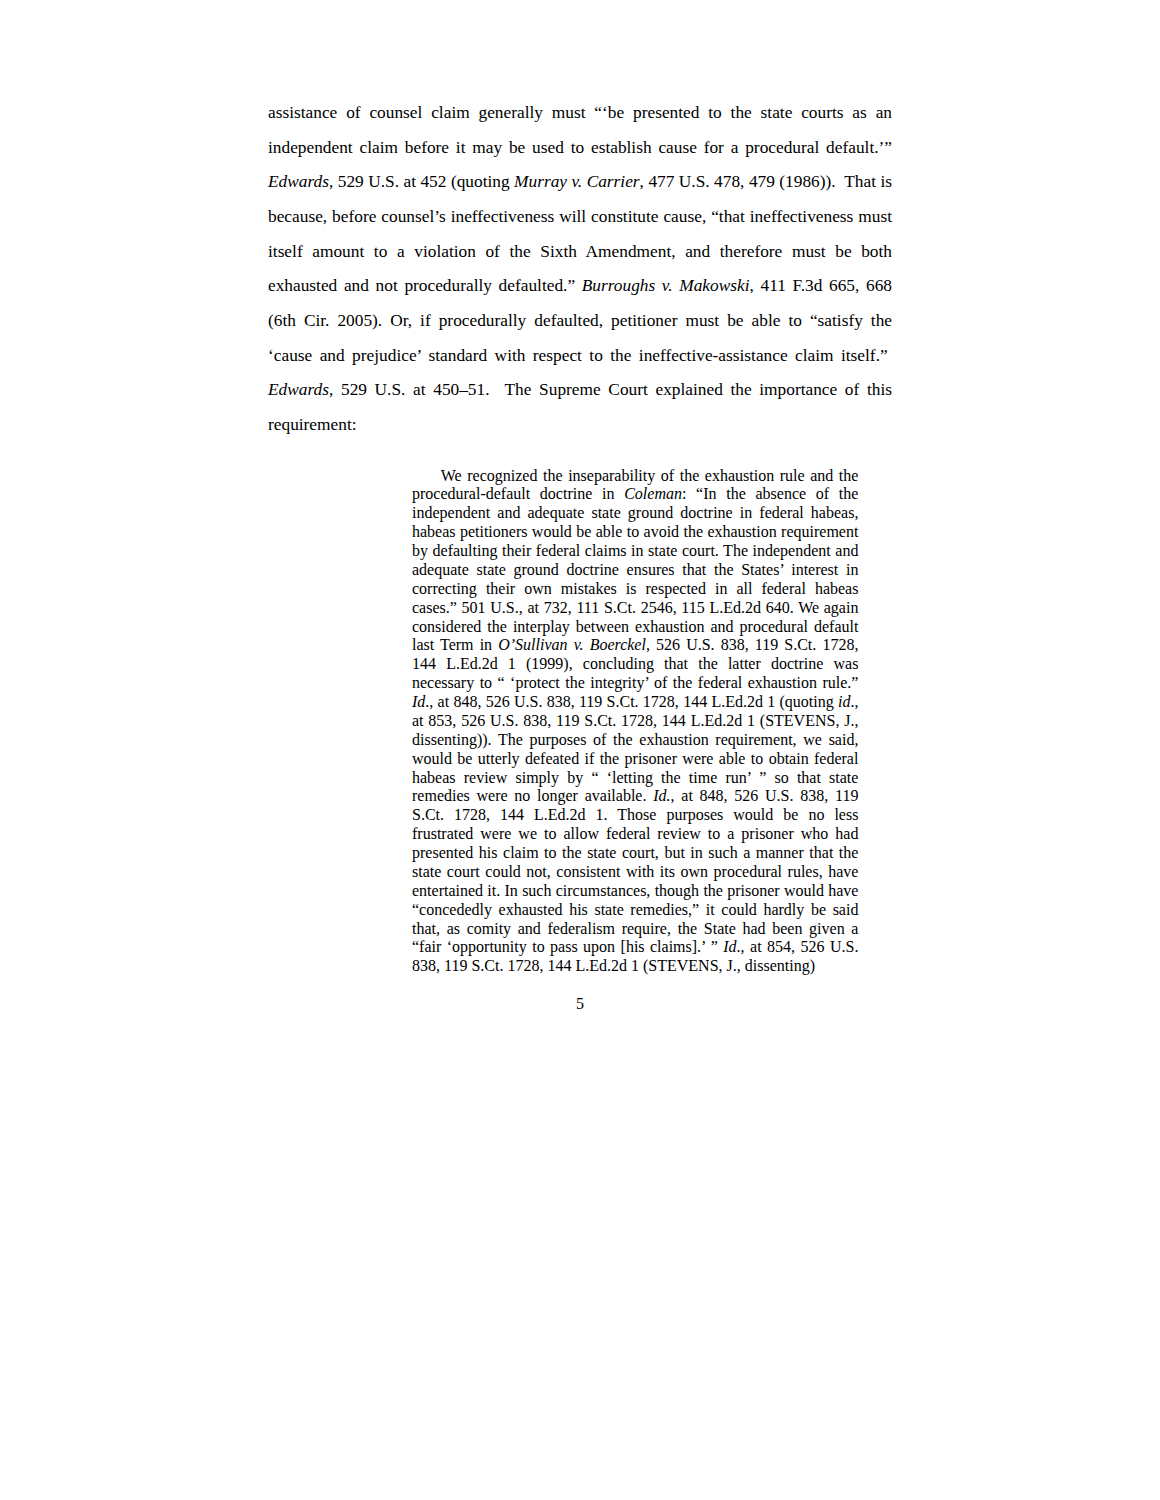assistance of counsel claim generally must “‘be presented to the state courts as an independent claim before it may be used to establish cause for a procedural default.’” Edwards, 529 U.S. at 452 (quoting Murray v. Carrier, 477 U.S. 478, 479 (1986)). That is because, before counsel’s ineffectiveness will constitute cause, “that ineffectiveness must itself amount to a violation of the Sixth Amendment, and therefore must be both exhausted and not procedurally defaulted.” Burroughs v. Makowski, 411 F.3d 665, 668 (6th Cir. 2005). Or, if procedurally defaulted, petitioner must be able to “satisfy the ‘cause and prejudice’ standard with respect to the ineffective-assistance claim itself.” Edwards, 529 U.S. at 450–51. The Supreme Court explained the importance of this requirement:
We recognized the inseparability of the exhaustion rule and the procedural-default doctrine in Coleman: “In the absence of the independent and adequate state ground doctrine in federal habeas, habeas petitioners would be able to avoid the exhaustion requirement by defaulting their federal claims in state court. The independent and adequate state ground doctrine ensures that the States’ interest in correcting their own mistakes is respected in all federal habeas cases.” 501 U.S., at 732, 111 S.Ct. 2546, 115 L.Ed.2d 640. We again considered the interplay between exhaustion and procedural default last Term in O’Sullivan v. Boerckel, 526 U.S. 838, 119 S.Ct. 1728, 144 L.Ed.2d 1 (1999), concluding that the latter doctrine was necessary to “ ‘protect the integrity’ of the federal exhaustion rule.” Id., at 848, 526 U.S. 838, 119 S.Ct. 1728, 144 L.Ed.2d 1 (quoting id., at 853, 526 U.S. 838, 119 S.Ct. 1728, 144 L.Ed.2d 1 (STEVENS, J., dissenting)). The purposes of the exhaustion requirement, we said, would be utterly defeated if the prisoner were able to obtain federal habeas review simply by “ ‘letting the time run’ ” so that state remedies were no longer available. Id., at 848, 526 U.S. 838, 119 S.Ct. 1728, 144 L.Ed.2d 1. Those purposes would be no less frustrated were we to allow federal review to a prisoner who had presented his claim to the state court, but in such a manner that the state court could not, consistent with its own procedural rules, have entertained it. In such circumstances, though the prisoner would have “concededly exhausted his state remedies,” it could hardly be said that, as comity and federalism require, the State had been given a “fair ‘opportunity to pass upon [his claims].’ ” Id., at 854, 526 U.S. 838, 119 S.Ct. 1728, 144 L.Ed.2d 1 (STEVENS, J., dissenting)
5